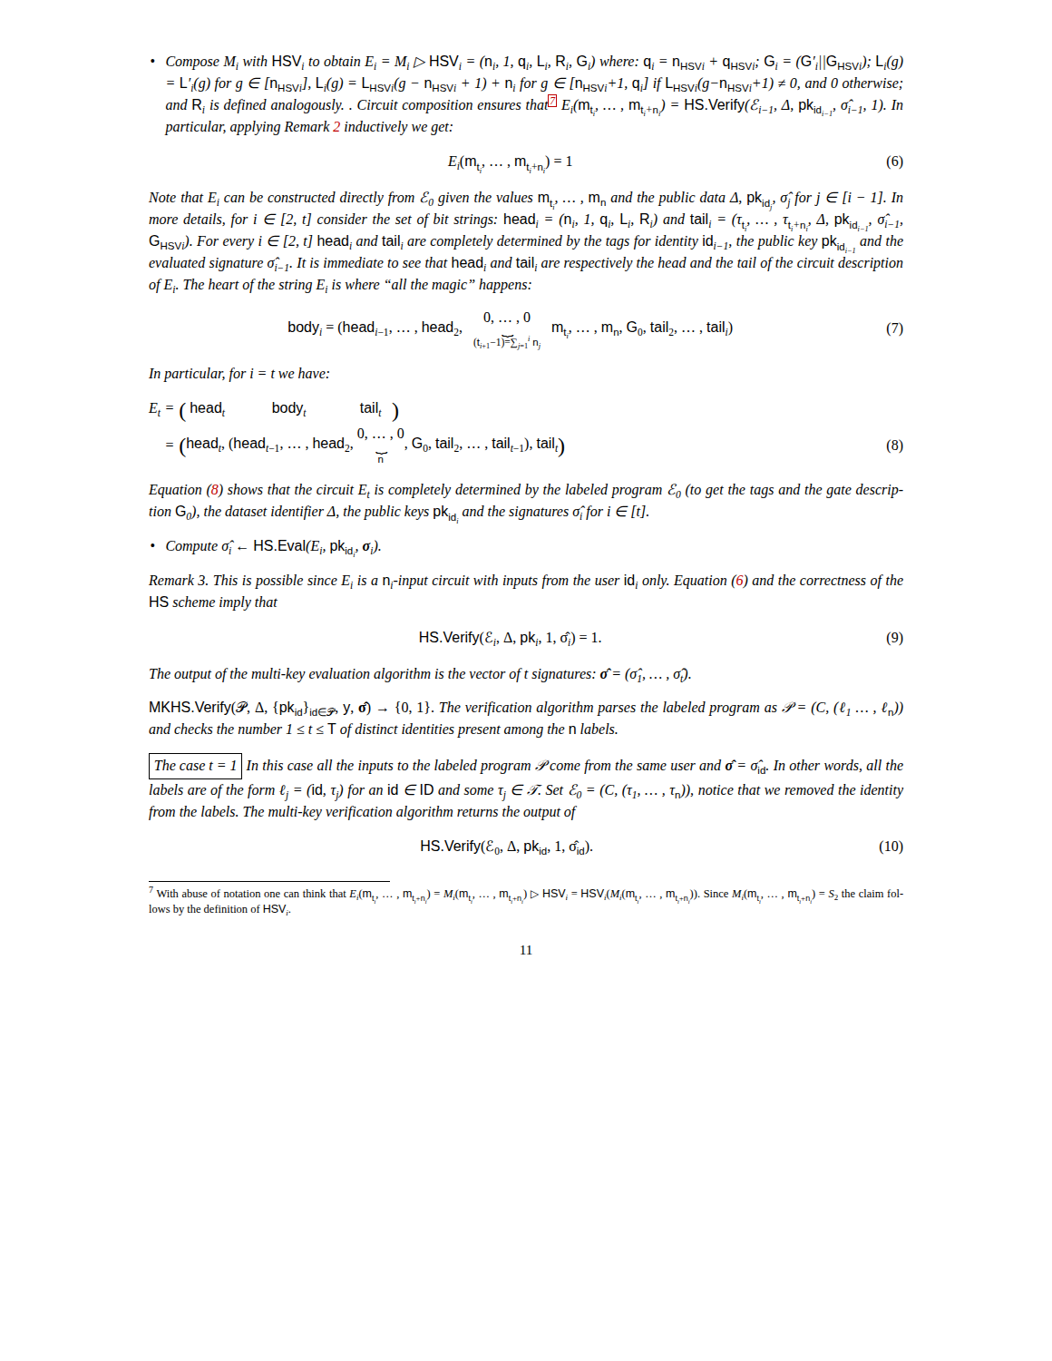Compose Mi with HSVi to obtain Ei = Mi ▷ HSVi = (ni, 1, qi, Li, Ri, Gi) where: qi = nHSV i + qHSV i; Gi = (G′i||GHSV i); Li(g) = L′i(g) for g ∈ [nHSV i], Li(g) = LHSV i(g − nHSV i + 1) + ni for g ∈ [nHSV i+1, qi] if LHSV i(g−nHSV i+1) ≠ 0, and 0 otherwise; and Ri is defined analogously. . Circuit composition ensures that7 Ei(mti, … , mti+ni) = HS.Verify(ℰi−1, Δ, pkidi−1, σ̂i−1, 1). In particular, applying Remark 2 inductively we get:
Ei(mti, … , mti+ni) = 1
(6)
Note that Ei can be constructed directly from ℰ0 given the values mti, … , mn and the public data Δ, pkidj, σ̂j for j ∈ [i − 1]. In more details, for i ∈ [2, t] consider the set of bit strings: headi = (ni, 1, qi, Li, Ri) and taili = (τti, … , τti+ni, Δ, pkidi−1, σ̂i−1, GHSV i). For every i ∈ [2, t] headi and taili are completely determined by the tags for identity idi−1, the public key pkidi−1 and the evaluated signature σ̂i−1. It is immediate to see that headi and taili are respectively the head and the tail of the circuit description of Ei. The heart of the string Ei is where “all the magic” happens:
bodyi = (headi−1, … , head2, 0, … , 0 ⏟ (ti+1−1)=∑j=1i nj mti, … , mn, G0, tail2, … , taili)
(7)
In particular, for i = t we have:
Et
=
( headt bodyt tailt )
=
(headt, (headt−1, … , head2, 0, … , 0 ⏟ n , G0, tail2, … , tailt−1), tailt)
(8)
Equation (8) shows that the circuit Et is completely determined by the labeled program ℰ0 (to get the tags and the gate description G0), the dataset identifier Δ, the public keys pkidi and the signatures σ̂i for i ∈ [t].
Compute σ̂i ← HS.Eval(Ei, pkidi, σi).
Remark 3. This is possible since Ei is a ni-input circuit with inputs from the user idi only. Equation (6) and the correctness of the HS scheme imply that
HS.Verify(ℰi, Δ, pki, 1, σ̂i) = 1.
(9)
The output of the multi-key evaluation algorithm is the vector of t signatures: σ̂ = (σ̂1, … , σ̂t).
MKHS.Verify(𝒫, Δ, {pkid}id∈𝒫, y, σ̂) → {0, 1}. The verification algorithm parses the labeled program as 𝒫 = (C, (ℓ1 … , ℓn)) and checks the number 1 ≤ t ≤ T of distinct identities present among the n labels.
The case t = 1 In this case all the inputs to the labeled program 𝒫 come from the same user and σ̂ = σ̂id. In other words, all the labels are of the form ℓj = (id, τj) for an id ∈ ID and some τj ∈ 𝒯. Set ℰ0 = (C, (τ1, … , τn)), notice that we removed the identity from the labels. The multi-key verification algorithm returns the output of
HS.Verify(ℰ0, Δ, pkid, 1, σ̂id).
(10)
7 With abuse of notation one can think that Ei(mti, … , mti+ni) = Mi(mti, … , mti+ni) ▷ HSVi = HSVi(Mi(mti, … , mti+ni)). Since Mi(mti, … , mti+ni) = S2 the claim follows by the definition of HSVi.
11